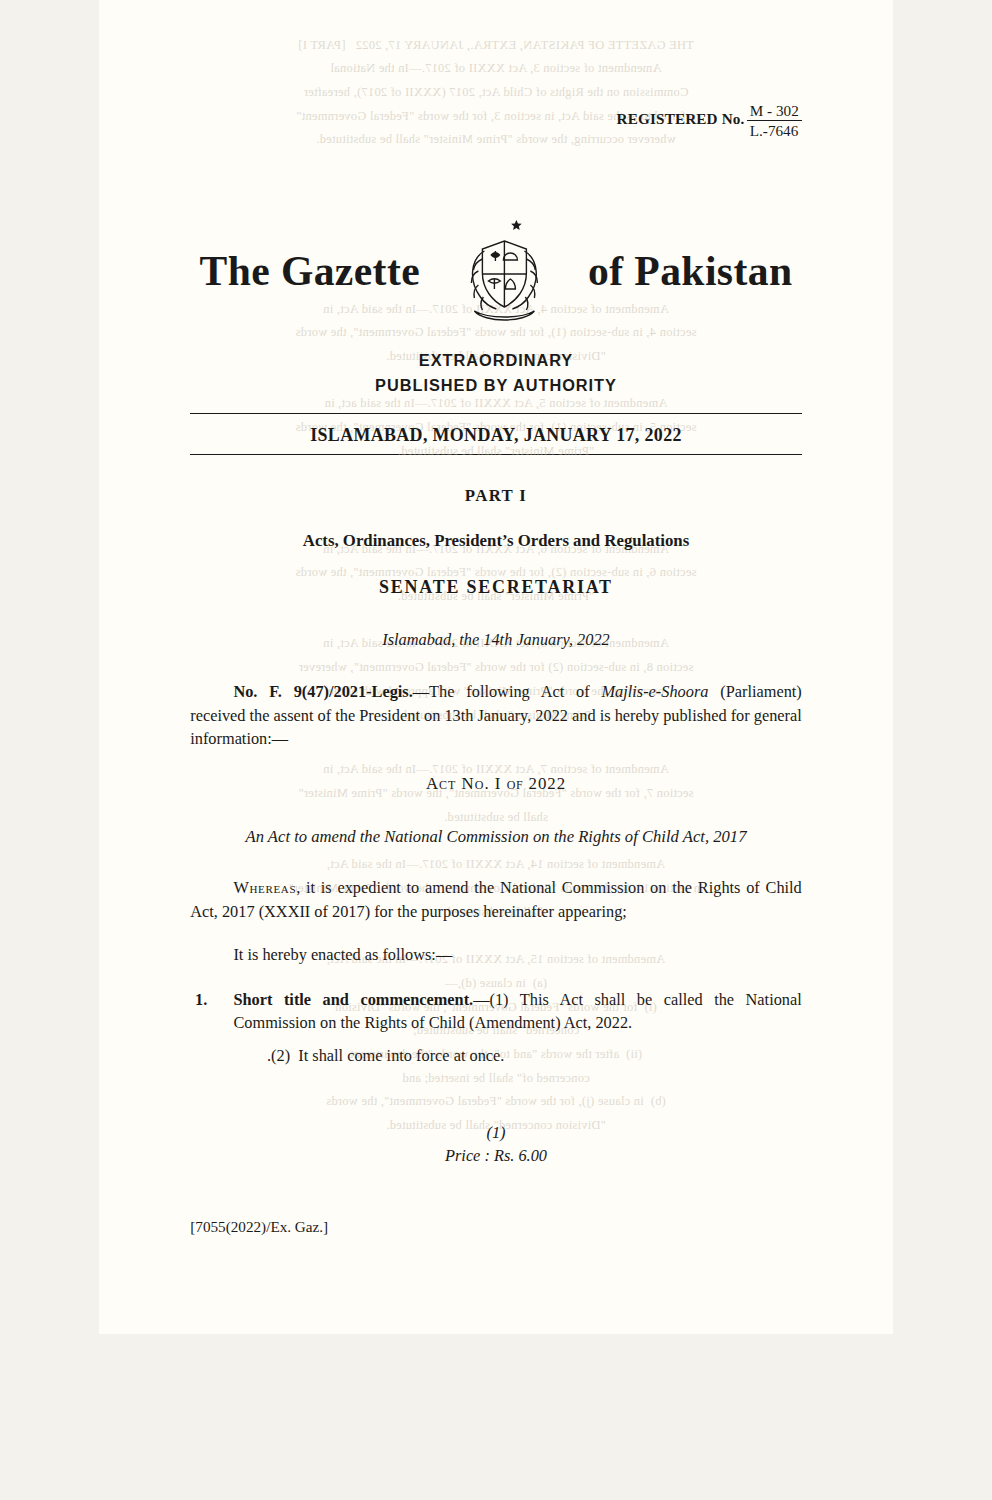THE GAZETTE OF PAKISTAN, EXTRA., JANUARY 17, 2022 [PART I]
Amendment of section 3, Act XXXII of 2017.—In the National
Commission on the Rights of Child Act, 2017 (XXXII of 2017), hereafter
referred to as the said Act, in section 3, for the words "Federal Government"
wherever occurring, the words "Prime Minister" shall be substituted.
Amendment of section 4, Act XXXII of 2017.—In the said Act, in
section 4, in sub-section (1), for the words "Federal Government", the words
"Division concerned" shall be substituted.
Amendment of section 5, Act XXXII of 2017.—In the said act, in
section 5, in sub-section (1), for the words "Federal Government", the words
"Prime Minister" shall be substituted.
Amendment of section 6, Act XXXII of 2017.—In the said Act, in
section 6, in sub-section (2), for the words "Federal Government", the words
"Prime Minister" shall be substituted.
Amendment of section 8, Act XXXII of 2017.—In the said Act, in
section 8, in sub-section (2) for the words "Federal Government", wherever
occurring, the words "Prime Minister" with approval with of the
Prime Minister" shall be substituted.
Amendment of section 7, Act XXXII of 2017.—In the said Act, in
section 7, for the words "Federal Government", the words "Prime Minister"
shall be substituted.
Amendment of section 14, Act XXXII of 2017.—In the said Act,
in section 14, for the words "Federal Government", the words "Prime Minister"
shall be substituted.
Amendment of section 15, Act XXXII of 2017.—In the said Act,
(a) in clause (d),—
(i) for the words "Federal Government", the words "Division
concerned" shall be substituted;
(ii) after the words "and to", the words "the department
concerned of" shall be inserted; and
(b) in clause (j), for the words "Federal Government", the words
"Division concerned" shall be substituted.
REGISTERED No. M - 302 L.-7646
The Gazette
of Pakistan
EXTRAORDINARY
PUBLISHED BY AUTHORITY
ISLAMABAD, MONDAY, JANUARY 17, 2022
PART I
Acts, Ordinances, President’s Orders and Regulations
SENATE SECRETARIAT
Islamabad, the 14th January, 2022
No. F. 9(47)/2021-Legis.—The following Act of Majlis-e-Shoora (Parliament) received the assent of the President on 13th January, 2022 and is hereby published for general information:—
Act No. I of 2022
An Act to amend the National Commission on the Rights of Child Act, 2017
Whereas, it is expedient to amend the National Commission on the Rights of Child Act, 2017 (XXXII of 2017) for the purposes hereinafter appearing;
It is hereby enacted as follows:—
Short title and commencement.—(1) This Act shall be called the National Commission on the Rights of Child (Amendment) Act, 2022. .(2) It shall come into force at once.
(1)
Price : Rs. 6.00
[7055(2022)/Ex. Gaz.]